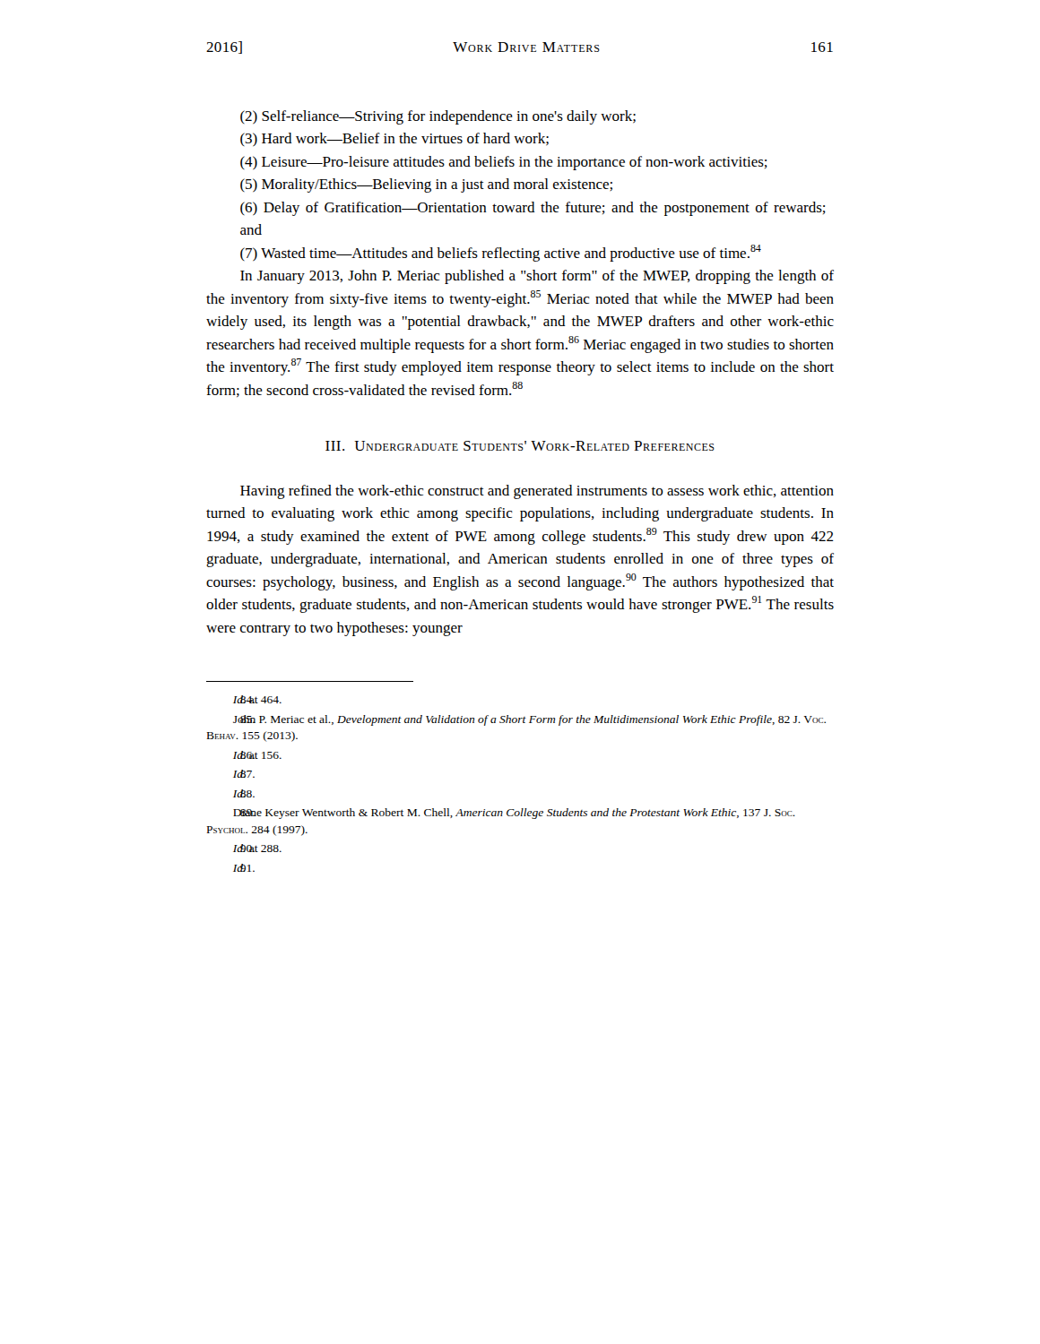2016] Work Drive Matters 161
(2) Self-reliance—Striving for independence in one's daily work;
(3) Hard work—Belief in the virtues of hard work;
(4) Leisure—Pro-leisure attitudes and beliefs in the importance of non-work activities;
(5) Morality/Ethics—Believing in a just and moral existence;
(6) Delay of Gratification—Orientation toward the future; and the postponement of rewards; and
(7) Wasted time—Attitudes and beliefs reflecting active and productive use of time.84
In January 2013, John P. Meriac published a "short form" of the MWEP, dropping the length of the inventory from sixty-five items to twenty-eight.85 Meriac noted that while the MWEP had been widely used, its length was a "potential drawback," and the MWEP drafters and other work-ethic researchers had received multiple requests for a short form.86 Meriac engaged in two studies to shorten the inventory.87 The first study employed item response theory to select items to include on the short form; the second cross-validated the revised form.88
III. Undergraduate Students' Work-Related Preferences
Having refined the work-ethic construct and generated instruments to assess work ethic, attention turned to evaluating work ethic among specific populations, including undergraduate students. In 1994, a study examined the extent of PWE among college students.89 This study drew upon 422 graduate, undergraduate, international, and American students enrolled in one of three types of courses: psychology, business, and English as a second language.90 The authors hypothesized that older students, graduate students, and non-American students would have stronger PWE.91 The results were contrary to two hypotheses: younger
Id. at 464.
John P. Meriac et al., Development and Validation of a Short Form for the Multidimensional Work Ethic Profile, 82 J. Voc. Behav. 155 (2013).
Id. at 156.
Id.
Id.
Diane Keyser Wentworth & Robert M. Chell, American College Students and the Protestant Work Ethic, 137 J. Soc. Psychol. 284 (1997).
Id. at 288.
Id.